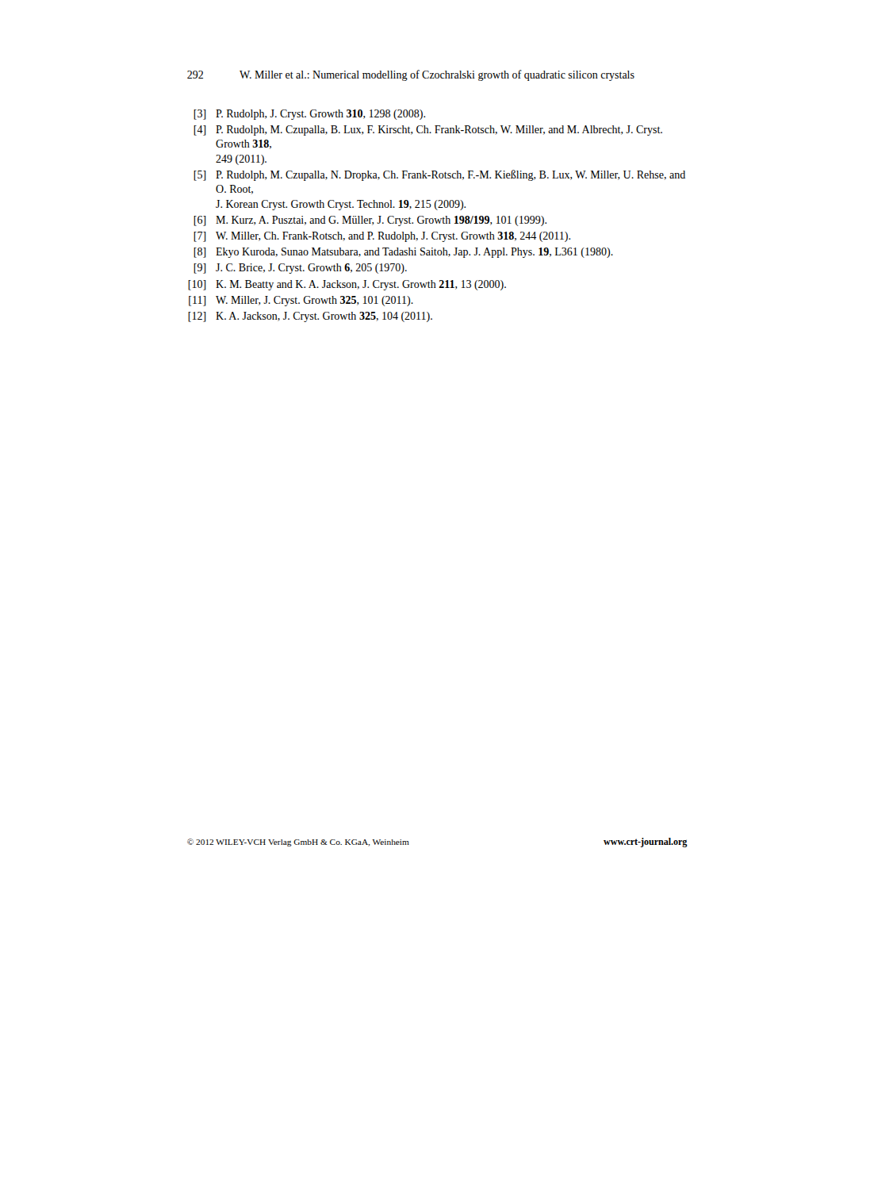292 W. Miller et al.: Numerical modelling of Czochralski growth of quadratic silicon crystals
[3] P. Rudolph, J. Cryst. Growth 310, 1298 (2008).
[4] P. Rudolph, M. Czupalla, B. Lux, F. Kirscht, Ch. Frank-Rotsch, W. Miller, and M. Albrecht, J. Cryst. Growth 318, 249 (2011).
[5] P. Rudolph, M. Czupalla, N. Dropka, Ch. Frank-Rotsch, F.-M. Kießling, B. Lux, W. Miller, U. Rehse, and O. Root, J. Korean Cryst. Growth Cryst. Technol. 19, 215 (2009).
[6] M. Kurz, A. Pusztai, and G. Müller, J. Cryst. Growth 198/199, 101 (1999).
[7] W. Miller, Ch. Frank-Rotsch, and P. Rudolph, J. Cryst. Growth 318, 244 (2011).
[8] Ekyo Kuroda, Sunao Matsubara, and Tadashi Saitoh, Jap. J. Appl. Phys. 19, L361 (1980).
[9] J. C. Brice, J. Cryst. Growth 6, 205 (1970).
[10] K. M. Beatty and K. A. Jackson, J. Cryst. Growth 211, 13 (2000).
[11] W. Miller, J. Cryst. Growth 325, 101 (2011).
[12] K. A. Jackson, J. Cryst. Growth 325, 104 (2011).
© 2012 WILEY-VCH Verlag GmbH & Co. KGaA, Weinheim www.crt-journal.org